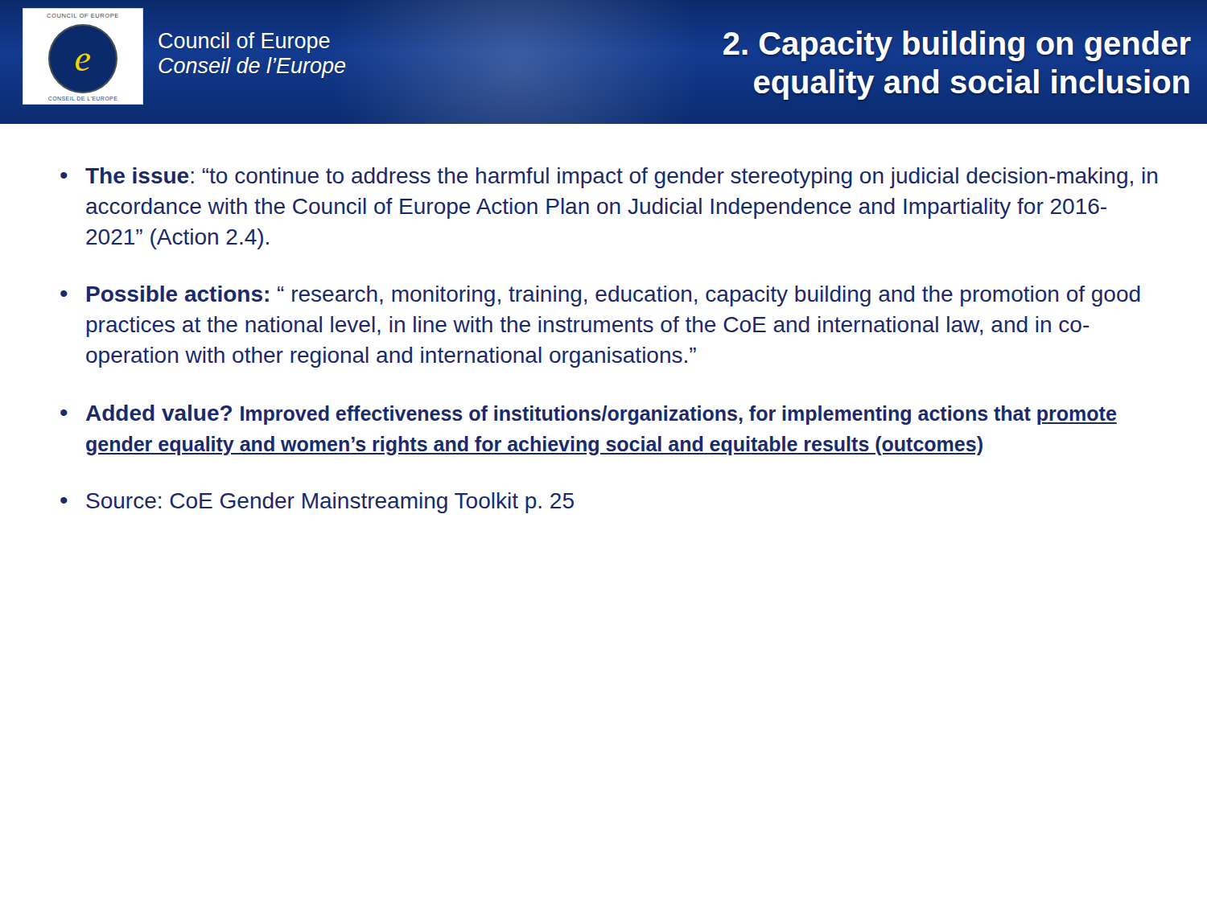COUNCIL OF EUROPE
e
CONSEIL DE L'EUROPE
Council of Europe
Conseil de l’Europe
2. Capacity building on gender
equality and social inclusion
The issue: “to continue to address the harmful impact of gender stereotyping on judicial decision-making, in accordance with the Council of Europe Action Plan on Judicial Independence and Impartiality for 2016-2021” (Action 2.4).
Possible actions: “ research, monitoring, training, education, capacity building and the promotion of good practices at the national level, in line with the instruments of the CoE and international law, and in co-operation with other regional and international organisations.”
Added value? Improved effectiveness of institutions/organizations, for implementing actions that promote gender equality and women’s rights and for achieving social and equitable results (outcomes)
Source: CoE Gender Mainstreaming Toolkit p. 25